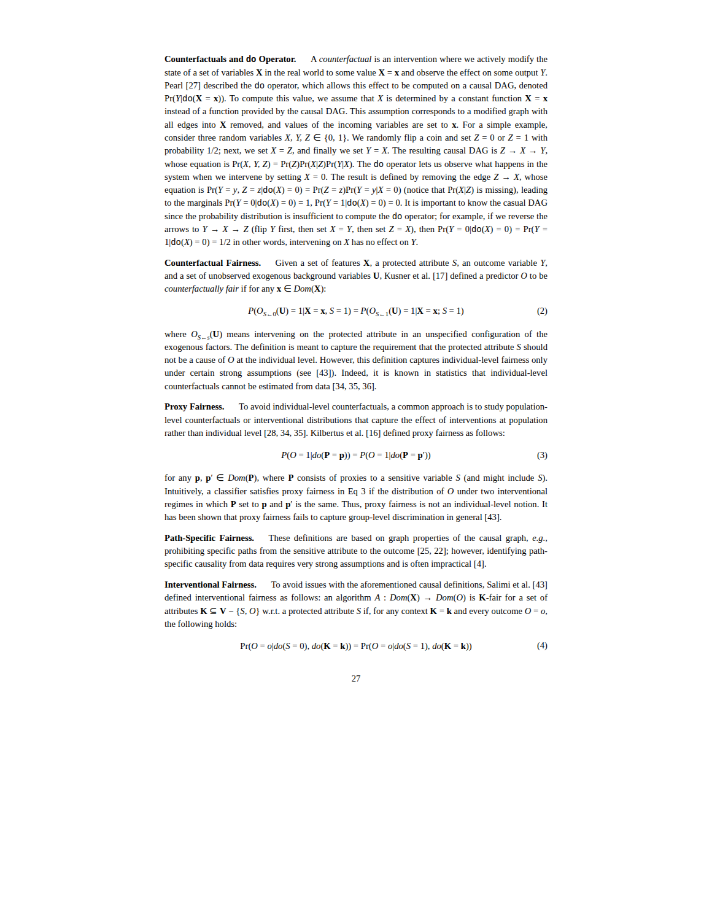Counterfactuals and do Operator. A counterfactual is an intervention where we actively modify the state of a set of variables X in the real world to some value X = x and observe the effect on some output Y. Pearl [27] described the do operator, which allows this effect to be computed on a causal DAG, denoted Pr(Y|do(X = x)). To compute this value, we assume that X is determined by a constant function X = x instead of a function provided by the causal DAG. This assumption corresponds to a modified graph with all edges into X removed, and values of the incoming variables are set to x. For a simple example, consider three random variables X, Y, Z ∈ {0, 1}. We randomly flip a coin and set Z = 0 or Z = 1 with probability 1/2; next, we set X = Z, and finally we set Y = X. The resulting causal DAG is Z → X → Y, whose equation is Pr(X, Y, Z) = Pr(Z)Pr(X|Z)Pr(Y|X). The do operator lets us observe what happens in the system when we intervene by setting X = 0. The result is defined by removing the edge Z → X, whose equation is Pr(Y = y, Z = z|do(X) = 0) = Pr(Z = z)Pr(Y = y|X = 0) (notice that Pr(X|Z) is missing), leading to the marginals Pr(Y = 0|do(X) = 0) = 1, Pr(Y = 1|do(X) = 0) = 0. It is important to know the casual DAG since the probability distribution is insufficient to compute the do operator; for example, if we reverse the arrows to Y → X → Z (flip Y first, then set X = Y, then set Z = X), then Pr(Y = 0|do(X) = 0) = Pr(Y = 1|do(X) = 0) = 1/2 in other words, intervening on X has no effect on Y.
Counterfactual Fairness. Given a set of features X, a protected attribute S, an outcome variable Y, and a set of unobserved exogenous background variables U, Kusner et al. [17] defined a predictor O to be counterfactually fair if for any x ∈ Dom(X):
P(OS←0(U) = 1|X = x, S = 1) = P(OS←1(U) = 1|X = x; S = 1) (2)
where OS←s(U) means intervening on the protected attribute in an unspecified configuration of the exogenous factors. The definition is meant to capture the requirement that the protected attribute S should not be a cause of O at the individual level. However, this definition captures individual-level fairness only under certain strong assumptions (see [43]). Indeed, it is known in statistics that individual-level counterfactuals cannot be estimated from data [34, 35, 36].
Proxy Fairness. To avoid individual-level counterfactuals, a common approach is to study population-level counterfactuals or interventional distributions that capture the effect of interventions at population rather than individual level [28, 34, 35]. Kilbertus et al. [16] defined proxy fairness as follows:
P(O = 1|do(P = p)) = P(O = 1|do(P = p′)) (3)
for any p, p′ ∈ Dom(P), where P consists of proxies to a sensitive variable S (and might include S). Intuitively, a classifier satisfies proxy fairness in Eq 3 if the distribution of O under two interventional regimes in which P set to p and p′ is the same. Thus, proxy fairness is not an individual-level notion. It has been shown that proxy fairness fails to capture group-level discrimination in general [43].
Path-Specific Fairness. These definitions are based on graph properties of the causal graph, e.g., prohibiting specific paths from the sensitive attribute to the outcome [25, 22]; however, identifying path-specific causality from data requires very strong assumptions and is often impractical [4].
Interventional Fairness. To avoid issues with the aforementioned causal definitions, Salimi et al. [43] defined interventional fairness as follows: an algorithm A : Dom(X) → Dom(O) is K-fair for a set of attributes K ⊆ V − {S, O} w.r.t. a protected attribute S if, for any context K = k and every outcome O = o, the following holds:
Pr(O = o|do(S = 0), do(K = k)) = Pr(O = o|do(S = 1), do(K = k)) (4)
27